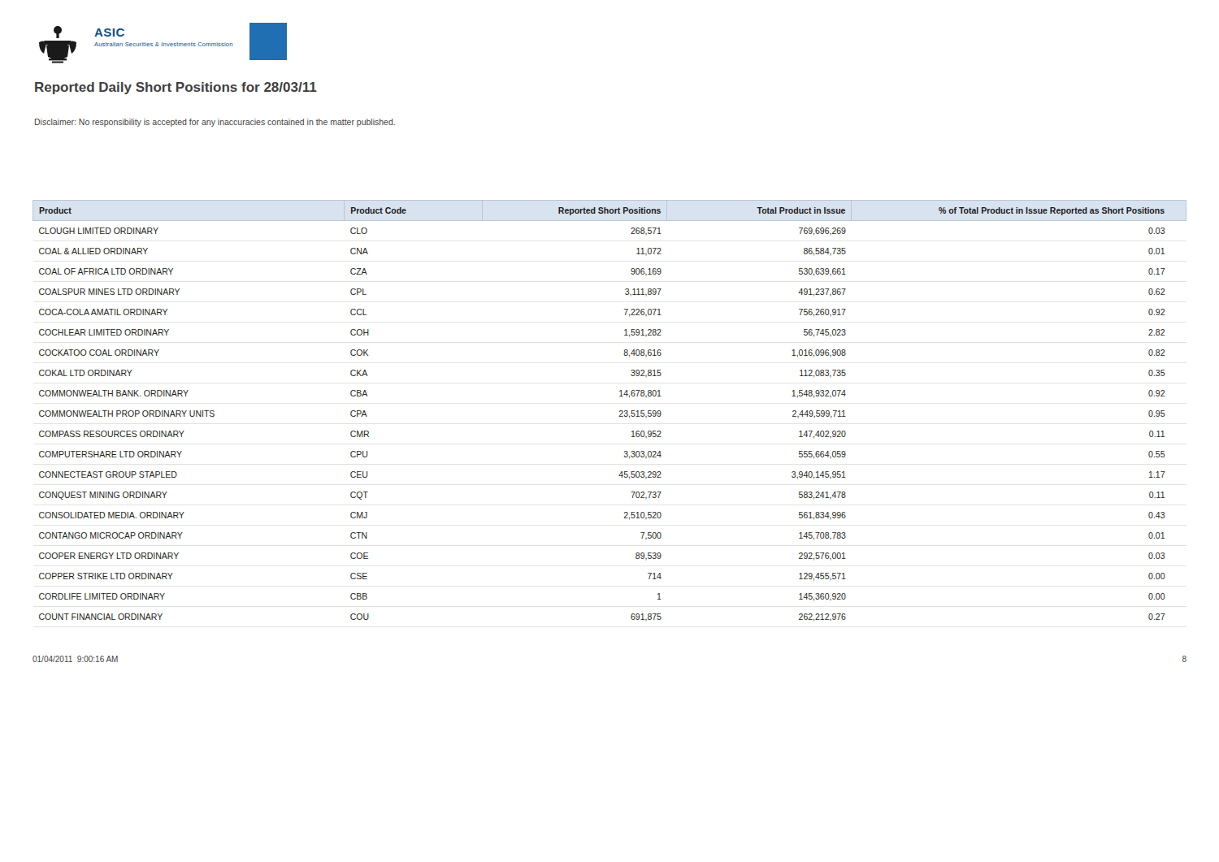ASIC Australian Securities & Investments Commission
Reported Daily Short Positions for 28/03/11
Disclaimer: No responsibility is accepted for any inaccuracies contained in the matter published.
| Product | Product Code | Reported Short Positions | Total Product in Issue | % of Total Product in Issue Reported as Short Positions |
| --- | --- | --- | --- | --- |
| CLOUGH LIMITED ORDINARY | CLO | 268,571 | 769,696,269 | 0.03 |
| COAL & ALLIED ORDINARY | CNA | 11,072 | 86,584,735 | 0.01 |
| COAL OF AFRICA LTD ORDINARY | CZA | 906,169 | 530,639,661 | 0.17 |
| COALSPUR MINES LTD ORDINARY | CPL | 3,111,897 | 491,237,867 | 0.62 |
| COCA-COLA AMATIL ORDINARY | CCL | 7,226,071 | 756,260,917 | 0.92 |
| COCHLEAR LIMITED ORDINARY | COH | 1,591,282 | 56,745,023 | 2.82 |
| COCKATOO COAL ORDINARY | COK | 8,408,616 | 1,016,096,908 | 0.82 |
| COKAL LTD ORDINARY | CKA | 392,815 | 112,083,735 | 0.35 |
| COMMONWEALTH BANK. ORDINARY | CBA | 14,678,801 | 1,548,932,074 | 0.92 |
| COMMONWEALTH PROP ORDINARY UNITS | CPA | 23,515,599 | 2,449,599,711 | 0.95 |
| COMPASS RESOURCES ORDINARY | CMR | 160,952 | 147,402,920 | 0.11 |
| COMPUTERSHARE LTD ORDINARY | CPU | 3,303,024 | 555,664,059 | 0.55 |
| CONNECTEAST GROUP STAPLED | CEU | 45,503,292 | 3,940,145,951 | 1.17 |
| CONQUEST MINING ORDINARY | CQT | 702,737 | 583,241,478 | 0.11 |
| CONSOLIDATED MEDIA. ORDINARY | CMJ | 2,510,520 | 561,834,996 | 0.43 |
| CONTANGO MICROCAP ORDINARY | CTN | 7,500 | 145,708,783 | 0.01 |
| COOPER ENERGY LTD ORDINARY | COE | 89,539 | 292,576,001 | 0.03 |
| COPPER STRIKE LTD ORDINARY | CSE | 714 | 129,455,571 | 0.00 |
| CORDLIFE LIMITED ORDINARY | CBB | 1 | 145,360,920 | 0.00 |
| COUNT FINANCIAL ORDINARY | COU | 691,875 | 262,212,976 | 0.27 |
01/04/2011 9:00:16 AM 8